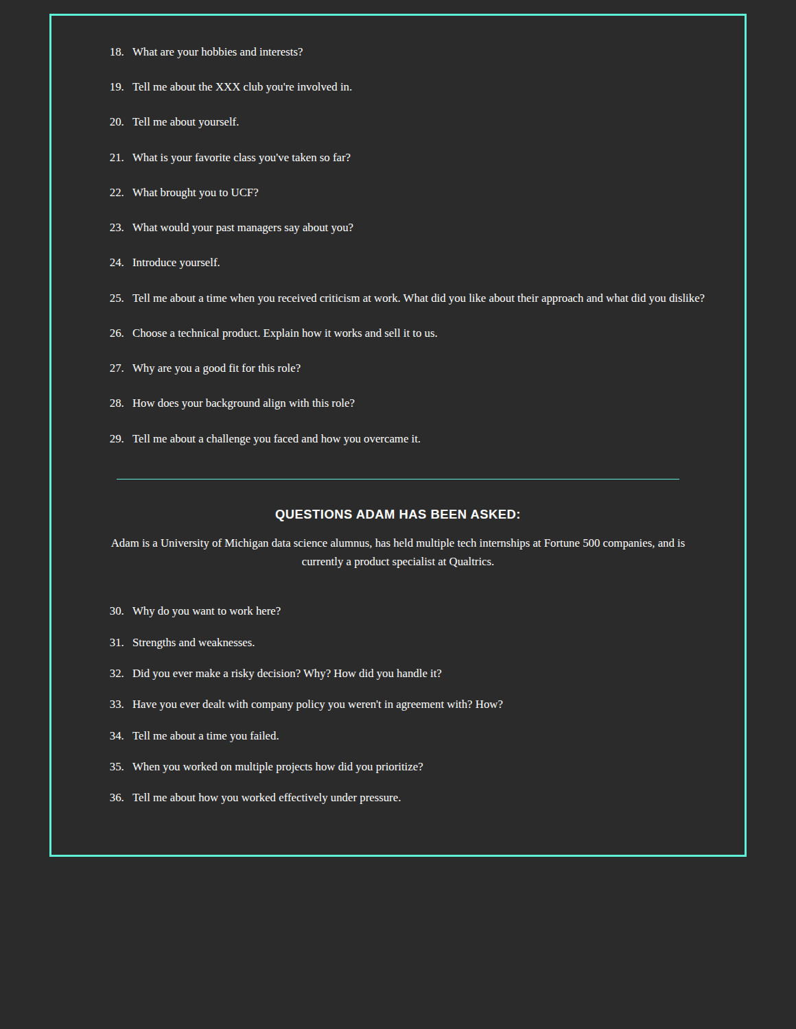What are your hobbies and interests?
Tell me about the XXX club you're involved in.
Tell me about yourself.
What is your favorite class you've taken so far?
What brought you to UCF?
What would your past managers say about you?
Introduce yourself.
Tell me about a time when you received criticism at work. What did you like about their approach and what did you dislike?
Choose a technical product. Explain how it works and sell it to us.
Why are you a good fit for this role?
How does your background align with this role?
Tell me about a challenge you faced and how you overcame it.
QUESTIONS ADAM HAS BEEN ASKED:
Adam is a University of Michigan data science alumnus, has held multiple tech internships at Fortune 500 companies, and is currently a product specialist at Qualtrics.
Why do you want to work here?
Strengths and weaknesses.
Did you ever make a risky decision? Why? How did you handle it?
Have you ever dealt with company policy you weren't in agreement with? How?
Tell me about a time you failed.
When you worked on multiple projects how did you prioritize?
Tell me about how you worked effectively under pressure.